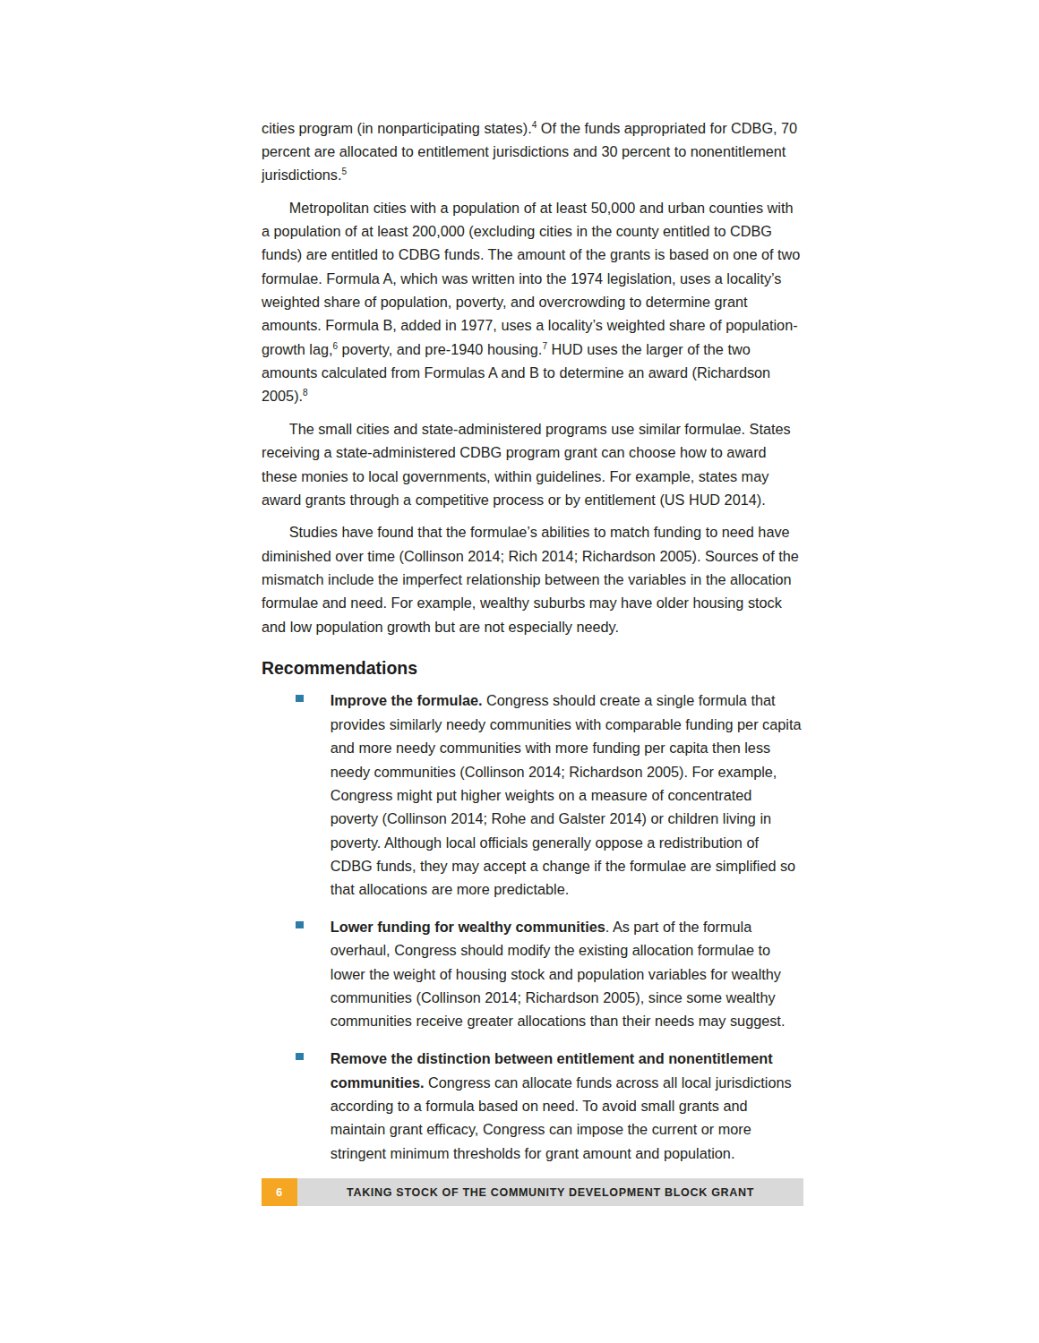cities program (in nonparticipating states).4 Of the funds appropriated for CDBG, 70 percent are allocated to entitlement jurisdictions and 30 percent to nonentitlement jurisdictions.5
Metropolitan cities with a population of at least 50,000 and urban counties with a population of at least 200,000 (excluding cities in the county entitled to CDBG funds) are entitled to CDBG funds. The amount of the grants is based on one of two formulae. Formula A, which was written into the 1974 legislation, uses a locality’s weighted share of population, poverty, and overcrowding to determine grant amounts. Formula B, added in 1977, uses a locality’s weighted share of population-growth lag,6 poverty, and pre-1940 housing.7 HUD uses the larger of the two amounts calculated from Formulas A and B to determine an award (Richardson 2005).8
The small cities and state-administered programs use similar formulae. States receiving a state-administered CDBG program grant can choose how to award these monies to local governments, within guidelines. For example, states may award grants through a competitive process or by entitlement (US HUD 2014).
Studies have found that the formulae’s abilities to match funding to need have diminished over time (Collinson 2014; Rich 2014; Richardson 2005). Sources of the mismatch include the imperfect relationship between the variables in the allocation formulae and need. For example, wealthy suburbs may have older housing stock and low population growth but are not especially needy.
Recommendations
Improve the formulae. Congress should create a single formula that provides similarly needy communities with comparable funding per capita and more needy communities with more funding per capita then less needy communities (Collinson 2014; Richardson 2005). For example, Congress might put higher weights on a measure of concentrated poverty (Collinson 2014; Rohe and Galster 2014) or children living in poverty. Although local officials generally oppose a redistribution of CDBG funds, they may accept a change if the formulae are simplified so that allocations are more predictable.
Lower funding for wealthy communities. As part of the formula overhaul, Congress should modify the existing allocation formulae to lower the weight of housing stock and population variables for wealthy communities (Collinson 2014; Richardson 2005), since some wealthy communities receive greater allocations than their needs may suggest.
Remove the distinction between entitlement and nonentitlement communities. Congress can allocate funds across all local jurisdictions according to a formula based on need. To avoid small grants and maintain grant efficacy, Congress can impose the current or more stringent minimum thresholds for grant amount and population.
6
Taking Stock of the Community Development Block Grant